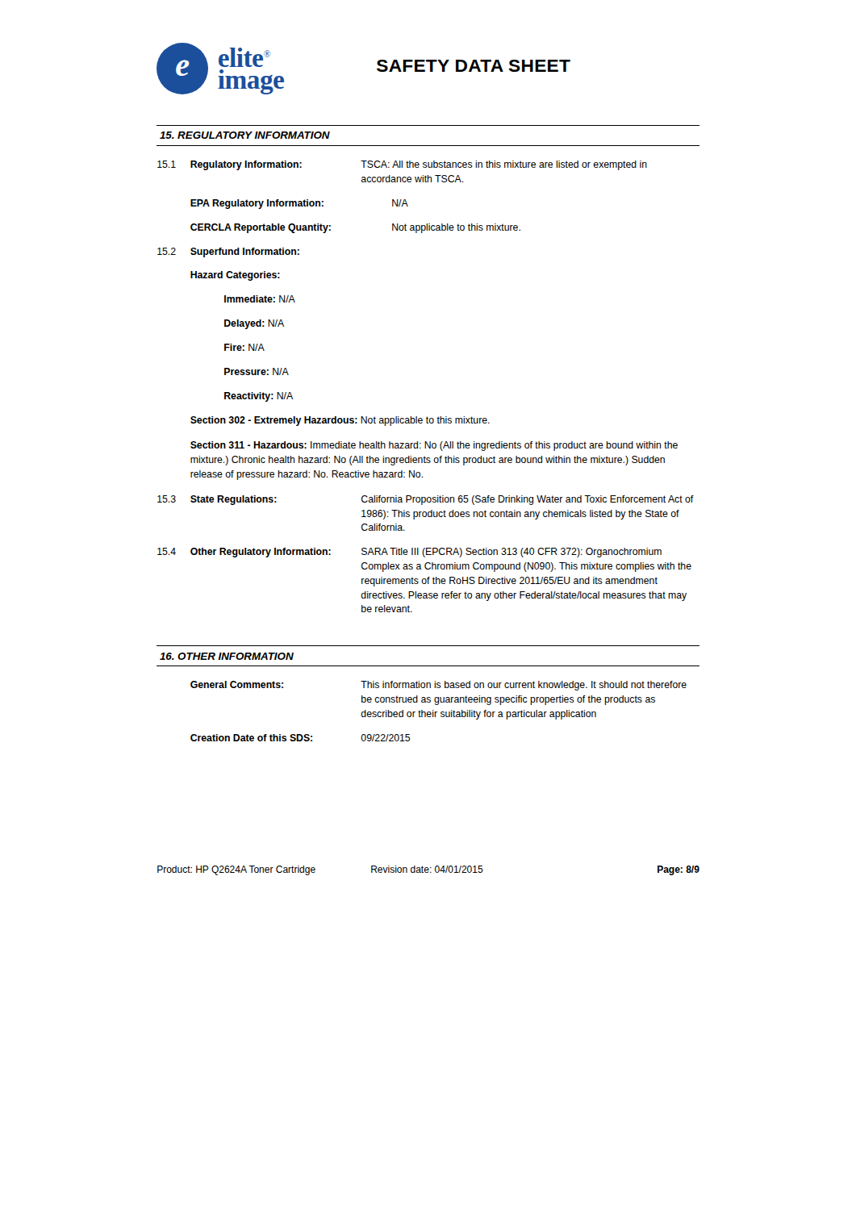e
elite®
image
SAFETY DATA SHEET
15. REGULATORY INFORMATION
15.1
Regulatory Information:
TSCA: All the substances in this mixture are listed or exempted in accordance with TSCA.
EPA Regulatory Information:
N/A
CERCLA Reportable Quantity:
Not applicable to this mixture.
15.2
Superfund Information:
Hazard Categories:
Immediate: N/A
Delayed: N/A
Fire: N/A
Pressure: N/A
Reactivity: N/A
Section 302 - Extremely Hazardous: Not applicable to this mixture.
Section 311 - Hazardous: Immediate health hazard: No (All the ingredients of this product are bound within the mixture.) Chronic health hazard: No (All the ingredients of this product are bound within the mixture.) Sudden release of pressure hazard: No. Reactive hazard: No.
15.3
State Regulations:
California Proposition 65 (Safe Drinking Water and Toxic Enforcement Act of 1986): This product does not contain any chemicals listed by the State of California.
15.4
Other Regulatory Information:
SARA Title III (EPCRA) Section 313 (40 CFR 372): Organochromium Complex as a Chromium Compound (N090). This mixture complies with the requirements of the RoHS Directive 2011/65/EU and its amendment directives. Please refer to any other Federal/state/local measures that may be relevant.
16. OTHER INFORMATION
General Comments:
This information is based on our current knowledge. It should not therefore be construed as guaranteeing specific properties of the products as described or their suitability for a particular application
Creation Date of this SDS:
09/22/2015
Product: HP Q2624A Toner Cartridge
Revision date: 04/01/2015
Page: 8/9